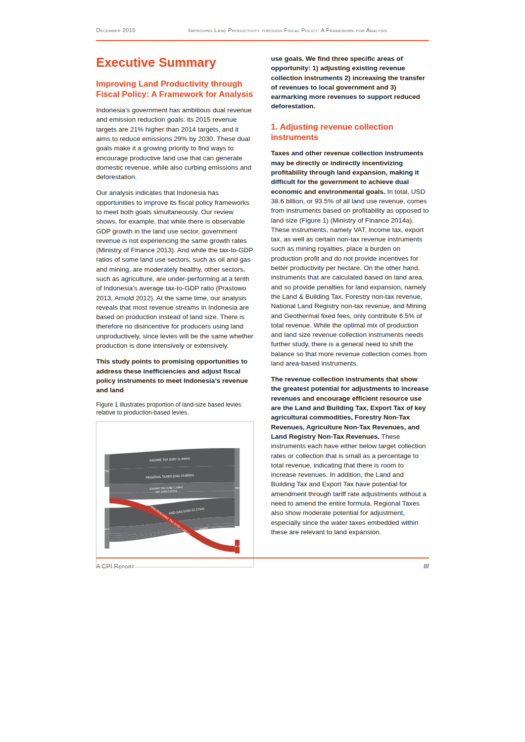December 2015
Improving Land Productivity through Fiscal Policy: A Framework for Analysis
Executive Summary
Improving Land Productivity through Fiscal Policy: A Framework for Analysis
Indonesia’s government has ambitious dual revenue and emission reduction goals: its 2015 revenue targets are 21% higher than 2014 targets, and it aims to reduce emissions 29% by 2030. These dual goals make it a growing priority to find ways to encourage productive land use that can generate domestic revenue, while also curbing emissions and deforestation.
Our analysis indicates that Indonesia has opportunities to improve its fiscal policy frameworks to meet both goals simultaneously. Our review shows, for example, that while there is observable GDP growth in the land use sector, government revenue is not experiencing the same growth rates (Ministry of Finance 2013). And while the tax-to-GDP ratios of some land use sectors, such as oil and gas and mining, are moderately healthy, other sectors, such as agriculture, are under-performing at a tenth of Indonesia’s average tax-to-GDP ratio (Prastowo 2013, Arnold 2012). At the same time, our analysis reveals that most revenue streams in Indonesia are based on production instead of land size. There is therefore no disincentive for producers using land unproductively, since levies will be the same whether production is done intensively or extensively.
This study points to promising opportunities to address these inefficiencies and adjust fiscal policy instruments to meet Indonesia’s revenue and land
Figure 1 illustrates proportion of land-size based levies relative to production-based levies.
Tax Non-tax Volume Land Size INCOME TAX (USD 11,444m) REGIONAL TAXES (USD 10,950m) EXPORT TAX (USD 1,148m) VAT (USD 5,972m) AND GAS (USD 22,173m) MINING GEOTHERMAL AGRICULTURE FORESTRY LAND OFFICE LAND AND BUILDING TAX (USD 2,681m)
use goals. We find three specific areas of opportunity: 1) adjusting existing revenue collection instruments 2) increasing the transfer of revenues to local government and 3) earmarking more revenues to support reduced deforestation.
1. Adjusting revenue collection instruments
Taxes and other revenue collection instruments may be directly or indirectly incentivizing profitability through land expansion, making it difficult for the government to achieve dual economic and environmental goals. In total, USD 38.6 billion, or 93.5% of all land use revenue, comes from instruments based on profitability as opposed to land size (Figure 1) (Ministry of Finance 2014a). These instruments, namely VAT, income tax, export tax, as well as certain non-tax revenue instruments such as mining royalties, place a burden on production profit and do not provide incentives for better productivity per hectare. On the other hand, instruments that are calculated based on land area, and so provide penalties for land expansion, namely the Land & Building Tax, Forestry non-tax revenue, National Land Registry non-tax revenue, and Mining and Geothermal fixed fees, only contribute 6.5% of total revenue. While the optimal mix of production and land size revenue collection instruments needs further study, there is a general need to shift the balance so that more revenue collection comes from land area-based instruments.
The revenue collection instruments that show the greatest potential for adjustments to increase revenues and encourage efficient resource use are the Land and Building Tax, Export Tax of key agricultural commodities, Forestry Non-Tax Revenues, Agriculture Non-Tax Revenues, and Land Registry Non-Tax Revenues. These instruments each have either below target collection rates or collection that is small as a percentage to total revenue, indicating that there is room to increase revenues. In addition, the Land and Building Tax and Export Tax have potential for amendment through tariff rate adjustments without a need to amend the entire formula. Regional Taxes also show moderate potential for adjustment, especially since the water taxes embedded within these are relevant to land expansion.
A CPI Report
III